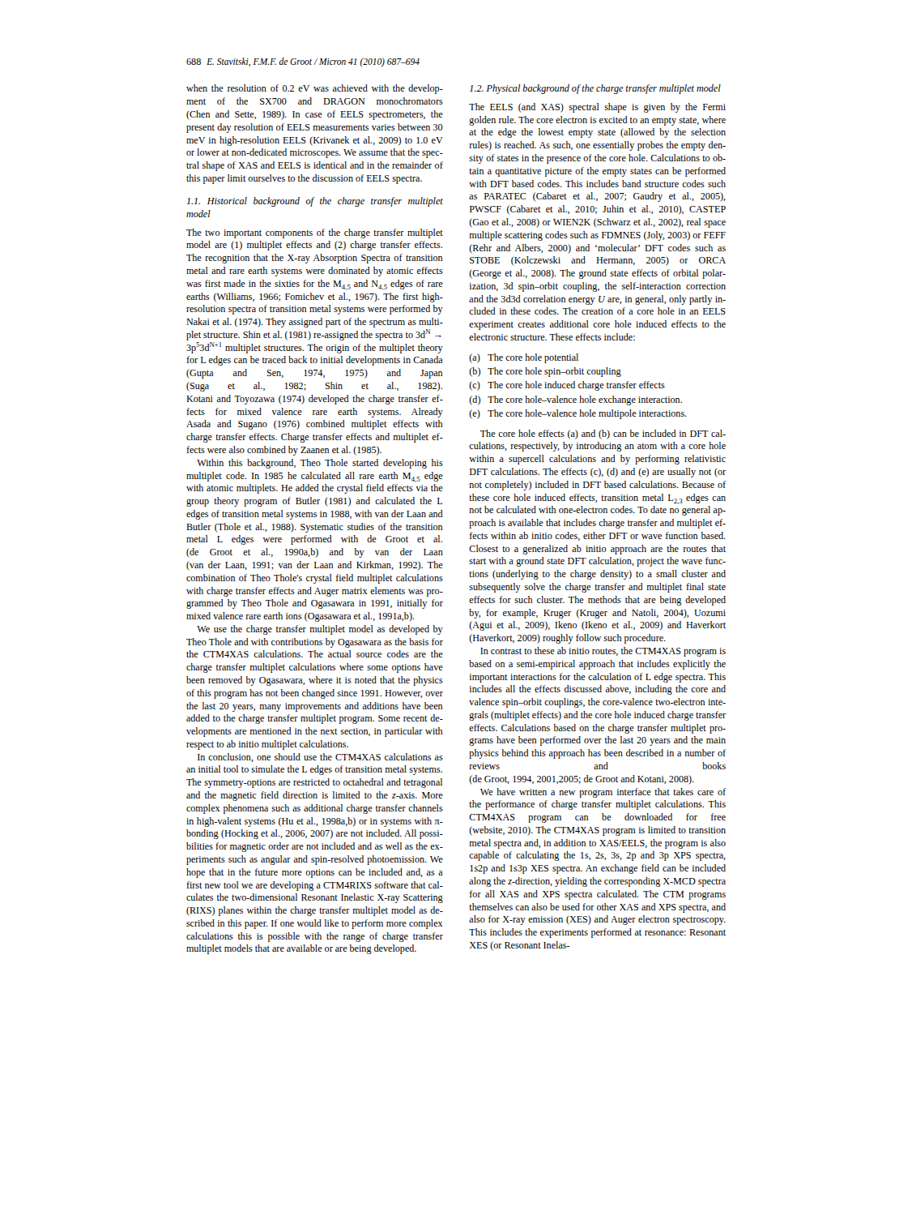688 E. Stavitski, F.M.F. de Groot / Micron 41 (2010) 687–694
when the resolution of 0.2 eV was achieved with the development of the SX700 and DRAGON monochromators (Chen and Sette, 1989). In case of EELS spectrometers, the present day resolution of EELS measurements varies between 30 meV in high-resolution EELS (Krivanek et al., 2009) to 1.0 eV or lower at non-dedicated microscopes. We assume that the spectral shape of XAS and EELS is identical and in the remainder of this paper limit ourselves to the discussion of EELS spectra.
1.1. Historical background of the charge transfer multiplet model
The two important components of the charge transfer multiplet model are (1) multiplet effects and (2) charge transfer effects. The recognition that the X-ray Absorption Spectra of transition metal and rare earth systems were dominated by atomic effects was first made in the sixties for the M4,5 and N4,5 edges of rare earths (Williams, 1966; Fomichev et al., 1967). The first high-resolution spectra of transition metal systems were performed by Nakai et al. (1974). They assigned part of the spectrum as multiplet structure. Shin et al. (1981) re-assigned the spectra to 3dN → 3p53dN+1 multiplet structures. The origin of the multiplet theory for L edges can be traced back to initial developments in Canada (Gupta and Sen, 1974, 1975) and Japan (Suga et al., 1982; Shin et al., 1982). Kotani and Toyozawa (1974) developed the charge transfer effects for mixed valence rare earth systems. Already Asada and Sugano (1976) combined multiplet effects with charge transfer effects. Charge transfer effects and multiplet effects were also combined by Zaanen et al. (1985).
Within this background, Theo Thole started developing his multiplet code. In 1985 he calculated all rare earth M4,5 edge with atomic multiplets. He added the crystal field effects via the group theory program of Butler (1981) and calculated the L edges of transition metal systems in 1988, with van der Laan and Butler (Thole et al., 1988). Systematic studies of the transition metal L edges were performed with de Groot et al. (de Groot et al., 1990a,b) and by van der Laan (van der Laan, 1991; van der Laan and Kirkman, 1992). The combination of Theo Thole's crystal field multiplet calculations with charge transfer effects and Auger matrix elements was programmed by Theo Thole and Ogasawara in 1991, initially for mixed valence rare earth ions (Ogasawara et al., 1991a,b).
We use the charge transfer multiplet model as developed by Theo Thole and with contributions by Ogasawara as the basis for the CTM4XAS calculations. The actual source codes are the charge transfer multiplet calculations where some options have been removed by Ogasawara, where it is noted that the physics of this program has not been changed since 1991. However, over the last 20 years, many improvements and additions have been added to the charge transfer multiplet program. Some recent developments are mentioned in the next section, in particular with respect to ab initio multiplet calculations.
In conclusion, one should use the CTM4XAS calculations as an initial tool to simulate the L edges of transition metal systems. The symmetry-options are restricted to octahedral and tetragonal and the magnetic field direction is limited to the z-axis. More complex phenomena such as additional charge transfer channels in high-valent systems (Hu et al., 1998a,b) or in systems with π-bonding (Hocking et al., 2006, 2007) are not included. All possibilities for magnetic order are not included and as well as the experiments such as angular and spin-resolved photoemission. We hope that in the future more options can be included and, as a first new tool we are developing a CTM4RIXS software that calculates the two-dimensional Resonant Inelastic X-ray Scattering (RIXS) planes within the charge transfer multiplet model as described in this paper. If one would like to perform more complex calculations this is possible with the range of charge transfer multiplet models that are available or are being developed.
1.2. Physical background of the charge transfer multiplet model
The EELS (and XAS) spectral shape is given by the Fermi golden rule. The core electron is excited to an empty state, where at the edge the lowest empty state (allowed by the selection rules) is reached. As such, one essentially probes the empty density of states in the presence of the core hole. Calculations to obtain a quantitative picture of the empty states can be performed with DFT based codes. This includes band structure codes such as PARATEC (Cabaret et al., 2007; Gaudry et al., 2005), PWSCF (Cabaret et al., 2010; Juhin et al., 2010), CASTEP (Gao et al., 2008) or WIEN2K (Schwarz et al., 2002), real space multiple scattering codes such as FDMNES (Joly, 2003) or FEFF (Rehr and Albers, 2000) and ‘molecular’ DFT codes such as STOBE (Kolczewski and Hermann, 2005) or ORCA (George et al., 2008). The ground state effects of orbital polarization, 3d spin–orbit coupling, the self-interaction correction and the 3d3d correlation energy U are, in general, only partly included in these codes. The creation of a core hole in an EELS experiment creates additional core hole induced effects to the electronic structure. These effects include:
The core hole potential
The core hole spin–orbit coupling
The core hole induced charge transfer effects
The core hole–valence hole exchange interaction.
The core hole–valence hole multipole interactions.
The core hole effects (a) and (b) can be included in DFT calculations, respectively, by introducing an atom with a core hole within a supercell calculations and by performing relativistic DFT calculations. The effects (c), (d) and (e) are usually not (or not completely) included in DFT based calculations. Because of these core hole induced effects, transition metal L2,3 edges can not be calculated with one-electron codes. To date no general approach is available that includes charge transfer and multiplet effects within ab initio codes, either DFT or wave function based. Closest to a generalized ab initio approach are the routes that start with a ground state DFT calculation, project the wave functions (underlying to the charge density) to a small cluster and subsequently solve the charge transfer and multiplet final state effects for such cluster. The methods that are being developed by, for example, Kruger (Kruger and Natoli, 2004), Uozumi (Agui et al., 2009), Ikeno (Ikeno et al., 2009) and Haverkort (Haverkort, 2009) roughly follow such procedure.
In contrast to these ab initio routes, the CTM4XAS program is based on a semi-empirical approach that includes explicitly the important interactions for the calculation of L edge spectra. This includes all the effects discussed above, including the core and valence spin–orbit couplings, the core-valence two-electron integrals (multiplet effects) and the core hole induced charge transfer effects. Calculations based on the charge transfer multiplet programs have been performed over the last 20 years and the main physics behind this approach has been described in a number of reviews and books (de Groot, 1994, 2001,2005; de Groot and Kotani, 2008).
We have written a new program interface that takes care of the performance of charge transfer multiplet calculations. This CTM4XAS program can be downloaded for free (website, 2010). The CTM4XAS program is limited to transition metal spectra and, in addition to XAS/EELS, the program is also capable of calculating the 1s, 2s, 3s, 2p and 3p XPS spectra, 1s2p and 1s3p XES spectra. An exchange field can be included along the z-direction, yielding the corresponding X-MCD spectra for all XAS and XPS spectra calculated. The CTM programs themselves can also be used for other XAS and XPS spectra, and also for X-ray emission (XES) and Auger electron spectroscopy. This includes the experiments performed at resonance: Resonant XES (or Resonant Inelas-